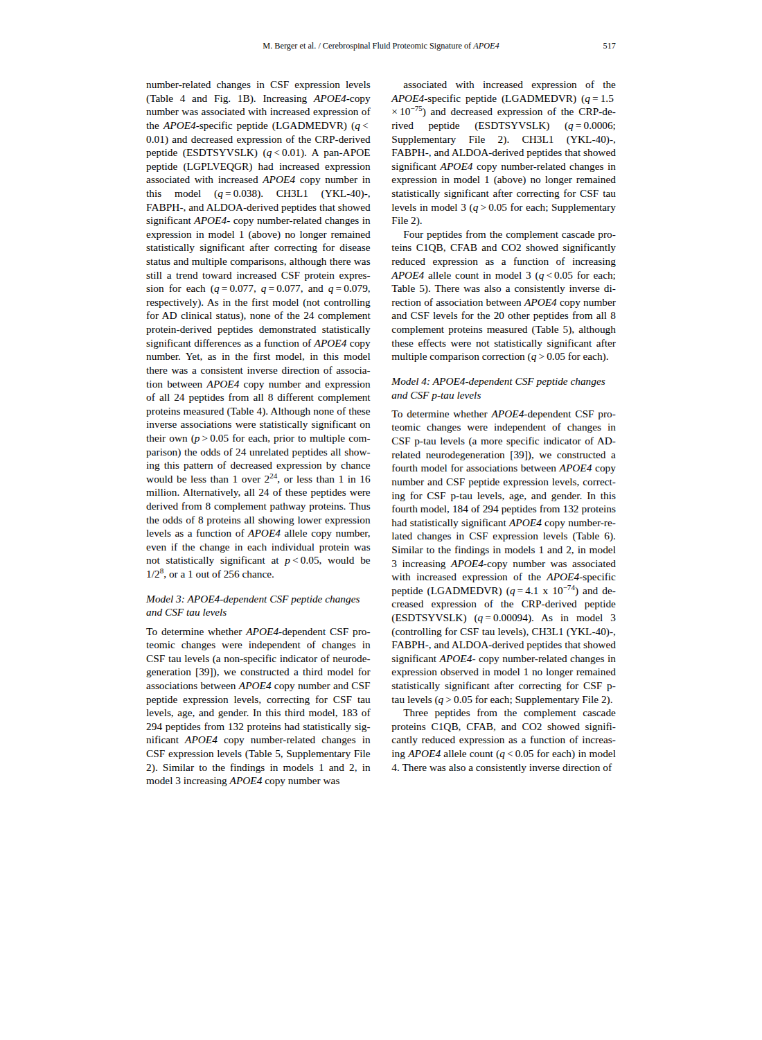M. Berger et al. / Cerebrospinal Fluid Proteomic Signature of APOE4 517
number-related changes in CSF expression levels (Table 4 and Fig. 1B). Increasing APOE4-copy number was associated with increased expression of the APOE4-specific peptide (LGADMEDVR) (q < 0.01) and decreased expression of the CRP-derived peptide (ESDTSYVSLK) (q < 0.01). A pan-APOE peptide (LGPLVEQGR) had increased expression associated with increased APOE4 copy number in this model (q = 0.038). CH3L1 (YKL-40)-, FABPH-, and ALDOA-derived peptides that showed significant APOE4- copy number-related changes in expression in model 1 (above) no longer remained statistically significant after correcting for disease status and multiple comparisons, although there was still a trend toward increased CSF protein expression for each (q = 0.077, q = 0.077, and q = 0.079, respectively). As in the first model (not controlling for AD clinical status), none of the 24 complement protein-derived peptides demonstrated statistically significant differences as a function of APOE4 copy number. Yet, as in the first model, in this model there was a consistent inverse direction of association between APOE4 copy number and expression of all 24 peptides from all 8 different complement proteins measured (Table 4). Although none of these inverse associations were statistically significant on their own (p > 0.05 for each, prior to multiple comparison) the odds of 24 unrelated peptides all showing this pattern of decreased expression by chance would be less than 1 over 224, or less than 1 in 16 million. Alternatively, all 24 of these peptides were derived from 8 complement pathway proteins. Thus the odds of 8 proteins all showing lower expression levels as a function of APOE4 allele copy number, even if the change in each individual protein was not statistically significant at p < 0.05, would be 1/28, or a 1 out of 256 chance.
Model 3: APOE4-dependent CSF peptide changes and CSF tau levels
To determine whether APOE4-dependent CSF proteomic changes were independent of changes in CSF tau levels (a non-specific indicator of neurodegeneration [39]), we constructed a third model for associations between APOE4 copy number and CSF peptide expression levels, correcting for CSF tau levels, age, and gender. In this third model, 183 of 294 peptides from 132 proteins had statistically significant APOE4 copy number-related changes in CSF expression levels (Table 5, Supplementary File 2). Similar to the findings in models 1 and 2, in model 3 increasing APOE4 copy number was
associated with increased expression of the APOE4-specific peptide (LGADMEDVR) (q = 1.5 × 10−75) and decreased expression of the CRP-derived peptide (ESDTSYVSLK) (q = 0.0006; Supplementary File 2). CH3L1 (YKL-40)-, FABPH-, and ALDOA-derived peptides that showed significant APOE4 copy number-related changes in expression in model 1 (above) no longer remained statistically significant after correcting for CSF tau levels in model 3 (q > 0.05 for each; Supplementary File 2).
Four peptides from the complement cascade proteins C1QB, CFAB and CO2 showed significantly reduced expression as a function of increasing APOE4 allele count in model 3 (q < 0.05 for each; Table 5). There was also a consistently inverse direction of association between APOE4 copy number and CSF levels for the 20 other peptides from all 8 complement proteins measured (Table 5), although these effects were not statistically significant after multiple comparison correction (q > 0.05 for each).
Model 4: APOE4-dependent CSF peptide changes and CSF p-tau levels
To determine whether APOE4-dependent CSF proteomic changes were independent of changes in CSF p-tau levels (a more specific indicator of AD-related neurodegeneration [39]), we constructed a fourth model for associations between APOE4 copy number and CSF peptide expression levels, correcting for CSF p-tau levels, age, and gender. In this fourth model, 184 of 294 peptides from 132 proteins had statistically significant APOE4 copy number-related changes in CSF expression levels (Table 6). Similar to the findings in models 1 and 2, in model 3 increasing APOE4-copy number was associated with increased expression of the APOE4-specific peptide (LGADMEDVR) (q = 4.1 x 10−74) and decreased expression of the CRP-derived peptide (ESDTSYVSLK) (q = 0.00094). As in model 3 (controlling for CSF tau levels), CH3L1 (YKL-40)-, FABPH-, and ALDOA-derived peptides that showed significant APOE4- copy number-related changes in expression observed in model 1 no longer remained statistically significant after correcting for CSF p-tau levels (q > 0.05 for each; Supplementary File 2).
Three peptides from the complement cascade proteins C1QB, CFAB, and CO2 showed significantly reduced expression as a function of increasing APOE4 allele count (q < 0.05 for each) in model 4. There was also a consistently inverse direction of